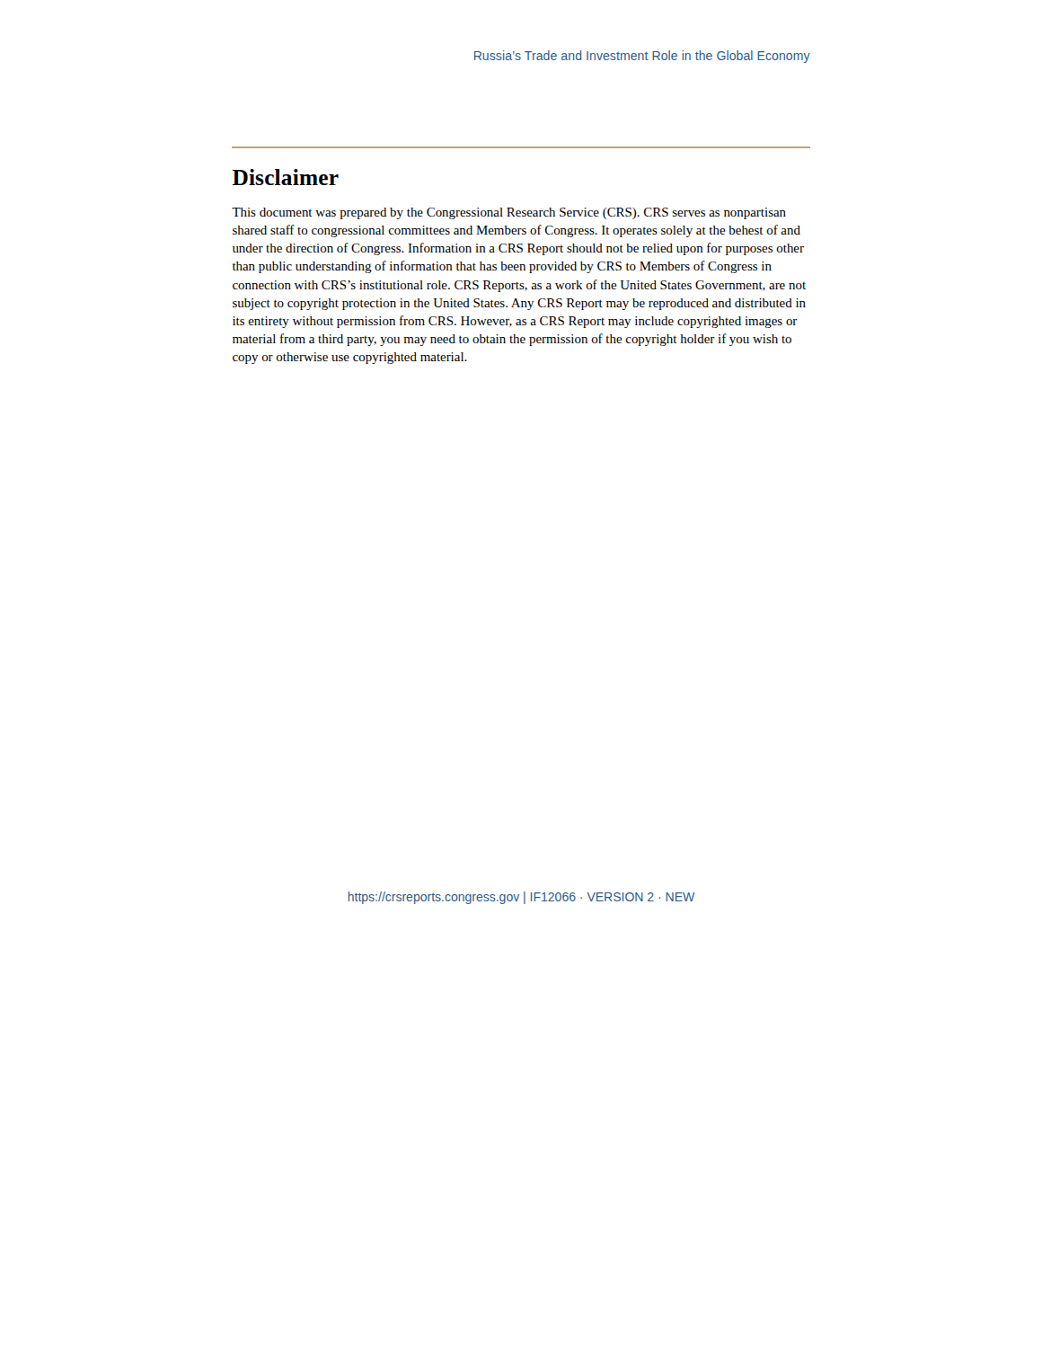Russia’s Trade and Investment Role in the Global Economy
Disclaimer
This document was prepared by the Congressional Research Service (CRS). CRS serves as nonpartisan shared staff to congressional committees and Members of Congress. It operates solely at the behest of and under the direction of Congress. Information in a CRS Report should not be relied upon for purposes other than public understanding of information that has been provided by CRS to Members of Congress in connection with CRS’s institutional role. CRS Reports, as a work of the United States Government, are not subject to copyright protection in the United States. Any CRS Report may be reproduced and distributed in its entirety without permission from CRS. However, as a CRS Report may include copyrighted images or material from a third party, you may need to obtain the permission of the copyright holder if you wish to copy or otherwise use copyrighted material.
https://crsreports.congress.gov | IF12066 · VERSION 2 · NEW